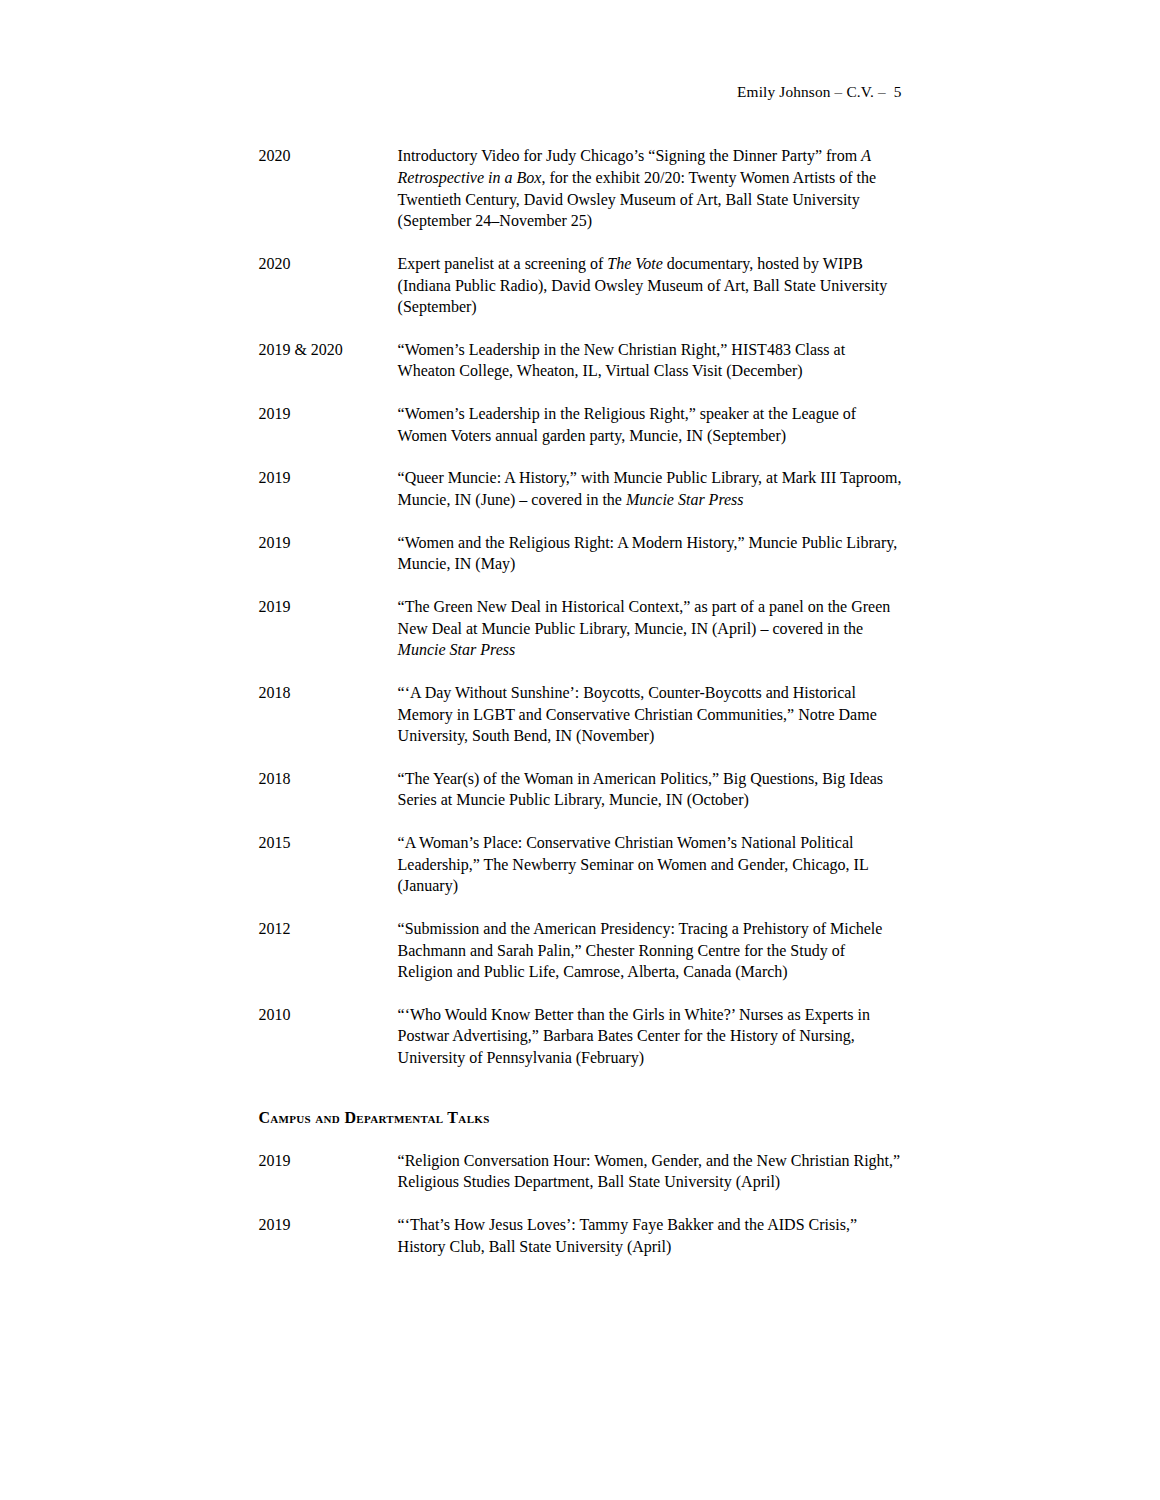Emily Johnson – C.V. – 5
| 2020 | Introductory Video for Judy Chicago’s “Signing the Dinner Party” from A Retrospective in a Box , for the exhibit 20/20: Twenty Women Artists of the Twentieth Century, David Owsley Museum of Art, Ball State University (September 24–November 25) |
| 2020 | Expert panelist at a screening of The Vote documentary, hosted by WIPB (Indiana Public Radio), David Owsley Museum of Art, Ball State University (September) |
| 2019 & 2020 | “Women’s Leadership in the New Christian Right,” HIST483 Class at Wheaton College, Wheaton, IL, Virtual Class Visit (December) |
| 2019 | “Women’s Leadership in the Religious Right,” speaker at the League of Women Voters annual garden party, Muncie, IN (September) |
| 2019 | “Queer Muncie: A History,” with Muncie Public Library, at Mark III Taproom, Muncie, IN (June) – covered in the Muncie Star Press |
| 2019 | “Women and the Religious Right: A Modern History,” Muncie Public Library, Muncie, IN (May) |
| 2019 | “The Green New Deal in Historical Context,” as part of a panel on the Green New Deal at Muncie Public Library, Muncie, IN (April) – covered in the Muncie Star Press |
| 2018 | “‘A Day Without Sunshine’: Boycotts, Counter-Boycotts and Historical Memory in LGBT and Conservative Christian Communities,” Notre Dame University, South Bend, IN (November) |
| 2018 | “The Year(s) of the Woman in American Politics,” Big Questions, Big Ideas Series at Muncie Public Library, Muncie, IN (October) |
| 2015 | “A Woman’s Place: Conservative Christian Women’s National Political Leadership,” The Newberry Seminar on Women and Gender, Chicago, IL (January) |
| 2012 | “Submission and the American Presidency: Tracing a Prehistory of Michele Bachmann and Sarah Palin,” Chester Ronning Centre for the Study of Religion and Public Life, Camrose, Alberta, Canada (March) |
| 2010 | “‘Who Would Know Better than the Girls in White?’ Nurses as Experts in Postwar Advertising,” Barbara Bates Center for the History of Nursing, University of Pennsylvania (February) |
Campus and Departmental Talks
| 2019 | “Religion Conversation Hour: Women, Gender, and the New Christian Right,” Religious Studies Department, Ball State University (April) |
| 2019 | “‘That’s How Jesus Loves’: Tammy Faye Bakker and the AIDS Crisis,” History Club, Ball State University (April) |